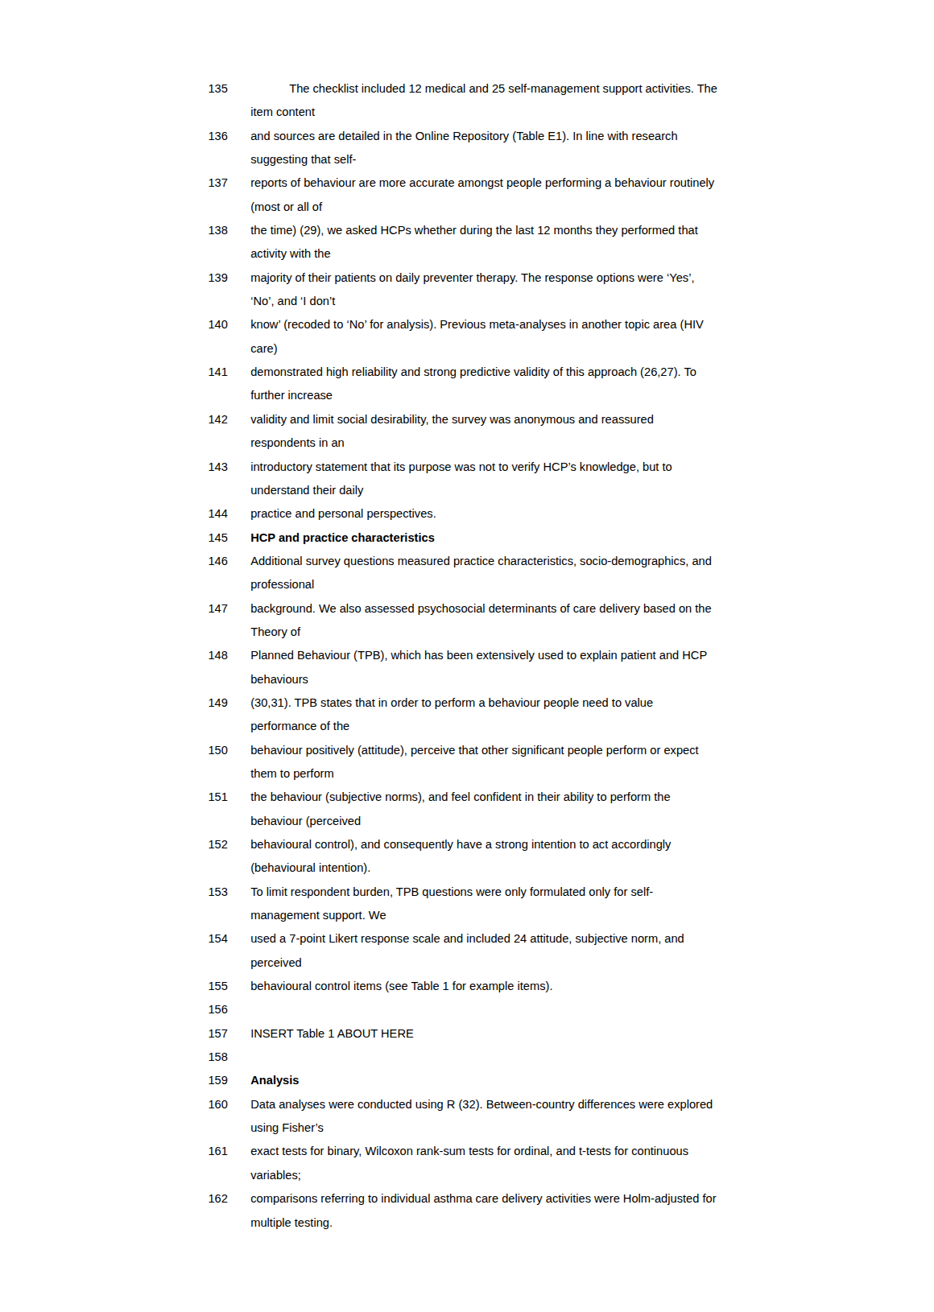| 135 | The checklist included 12 medical and 25 self-management support activities. The item content |
| 136 | and sources are detailed in the Online Repository (Table E1). In line with research suggesting that self- |
| 137 | reports of behaviour are more accurate amongst people performing a behaviour routinely (most or all of |
| 138 | the time) (29), we asked HCPs whether during the last 12 months they performed that activity with the |
| 139 | majority of their patients on daily preventer therapy. The response options were ‘Yes’, ‘No’, and ‘I don’t |
| 140 | know’ (recoded to ‘No’ for analysis). Previous meta-analyses in another topic area (HIV care) |
| 141 | demonstrated high reliability and strong predictive validity of this approach (26,27). To further increase |
| 142 | validity and limit social desirability, the survey was anonymous and reassured respondents in an |
| 143 | introductory statement that its purpose was not to verify HCP’s knowledge, but to understand their daily |
| 144 | practice and personal perspectives. |
| 145 | HCP and practice characteristics |
| 146 | Additional survey questions measured practice characteristics, socio-demographics, and professional |
| 147 | background. We also assessed psychosocial determinants of care delivery based on the Theory of |
| 148 | Planned Behaviour (TPB), which has been extensively used to explain patient and HCP behaviours |
| 149 | (30,31). TPB states that in order to perform a behaviour people need to value performance of the |
| 150 | behaviour positively (attitude), perceive that other significant people perform or expect them to perform |
| 151 | the behaviour (subjective norms), and feel confident in their ability to perform the behaviour (perceived |
| 152 | behavioural control), and consequently have a strong intention to act accordingly (behavioural intention). |
| 153 | To limit respondent burden, TPB questions were only formulated only for self-management support. We |
| 154 | used a 7-point Likert response scale and included 24 attitude, subjective norm, and perceived |
| 155 | behavioural control items (see Table 1 for example items). |
| 156 | |
| 157 | INSERT Table 1 ABOUT HERE |
| 158 | |
| 159 | Analysis |
| 160 | Data analyses were conducted using R (32). Between-country differences were explored using Fisher’s |
| 161 | exact tests for binary, Wilcoxon rank-sum tests for ordinal, and t-tests for continuous variables; |
| 162 | comparisons referring to individual asthma care delivery activities were Holm-adjusted for multiple testing. |